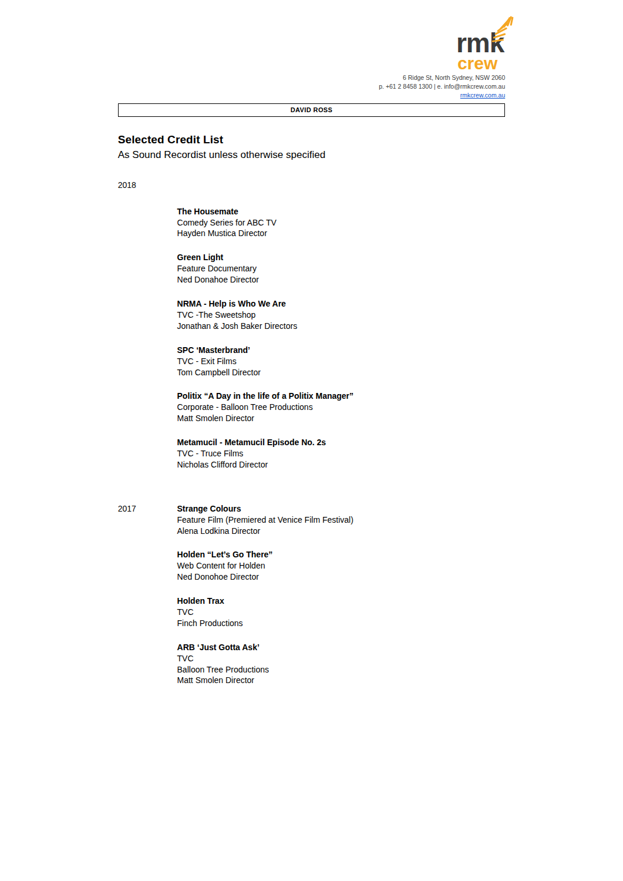rmk
crew
6 Ridge St, North Sydney, NSW 2060
p. +61 2 8458 1300 | e. info@rmkcrew.com.au
rmkcrew.com.au
DAVID ROSS
Selected Credit List
As Sound Recordist unless otherwise specified
2018
The Housemate
Comedy Series for ABC TV
Hayden Mustica Director
Green Light
Feature Documentary
Ned Donahoe Director
NRMA - Help is Who We Are
TVC -The Sweetshop
Jonathan & Josh Baker Directors
SPC ‘Masterbrand’
TVC - Exit Films
Tom Campbell Director
Politix “A Day in the life of a Politix Manager”
Corporate - Balloon Tree Productions
Matt Smolen Director
Metamucil - Metamucil Episode No. 2s
TVC - Truce Films
Nicholas Clifford Director
2017
Strange Colours
Feature Film (Premiered at Venice Film Festival)
Alena Lodkina Director
Holden “Let’s Go There”
Web Content for Holden
Ned Donohoe Director
Holden Trax
TVC
Finch Productions
ARB ‘Just Gotta Ask’
TVC
Balloon Tree Productions
Matt Smolen Director